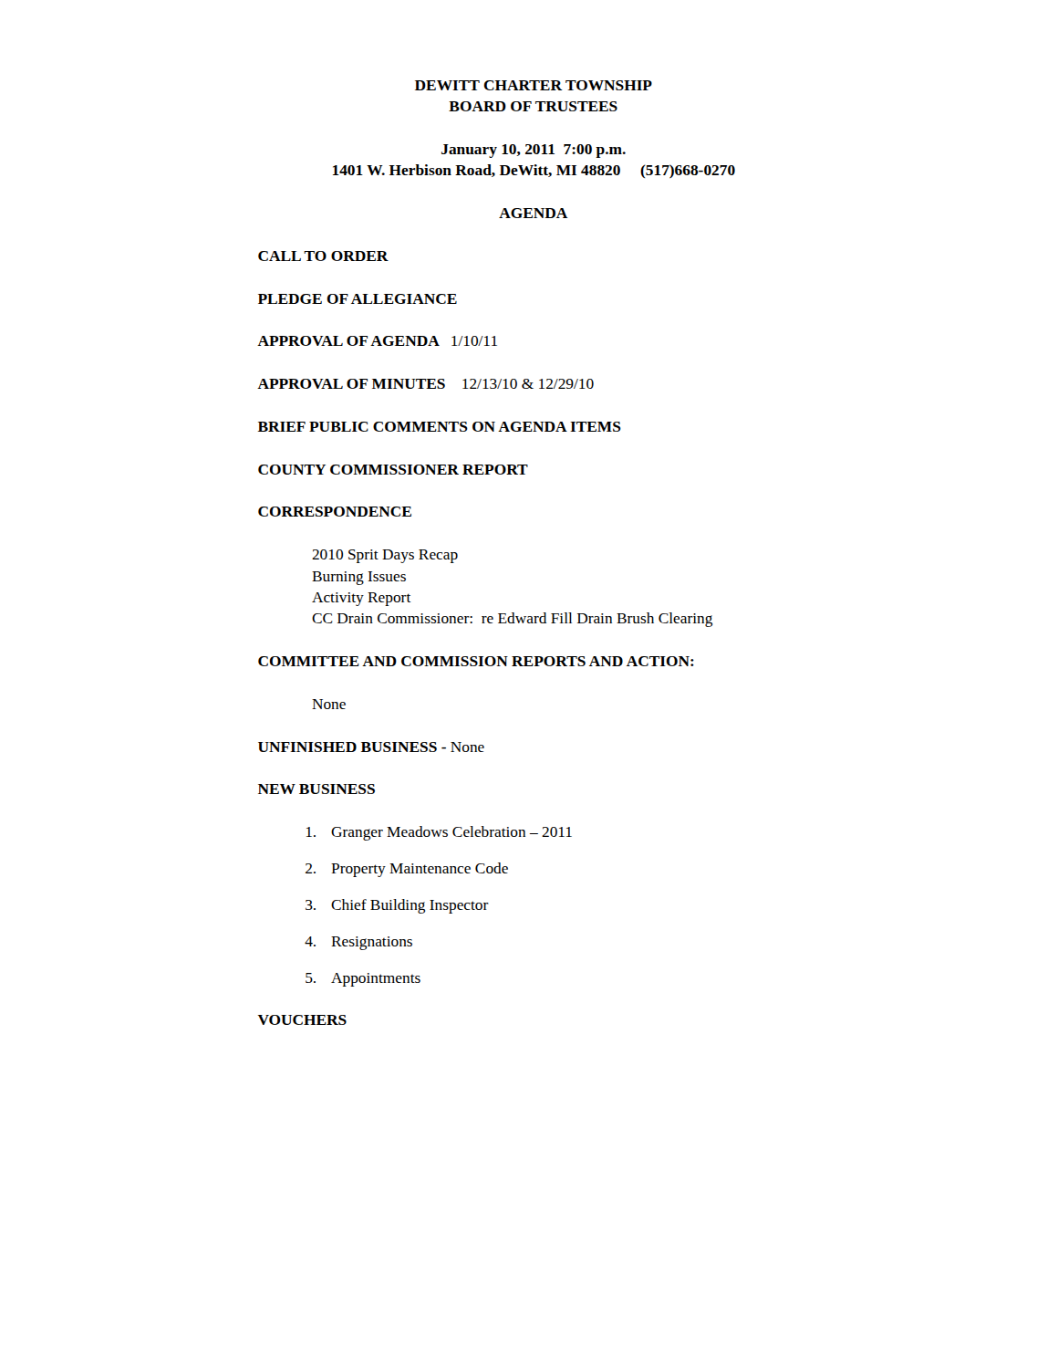DEWITT CHARTER TOWNSHIP
BOARD OF TRUSTEES
January 10, 2011 7:00 p.m.
1401 W. Herbison Road, DeWitt, MI 48820 (517)668-0270
AGENDA
CALL TO ORDER
PLEDGE OF ALLEGIANCE
APPROVAL OF AGENDA 1/10/11
APPROVAL OF MINUTES 12/13/10 & 12/29/10
BRIEF PUBLIC COMMENTS ON AGENDA ITEMS
COUNTY COMMISSIONER REPORT
CORRESPONDENCE
2010 Sprit Days Recap
Burning Issues
Activity Report
CC Drain Commissioner: re Edward Fill Drain Brush Clearing
COMMITTEE AND COMMISSION REPORTS AND ACTION:
None
UNFINISHED BUSINESS - None
NEW BUSINESS
Granger Meadows Celebration – 2011
Property Maintenance Code
Chief Building Inspector
Resignations
Appointments
VOUCHERS